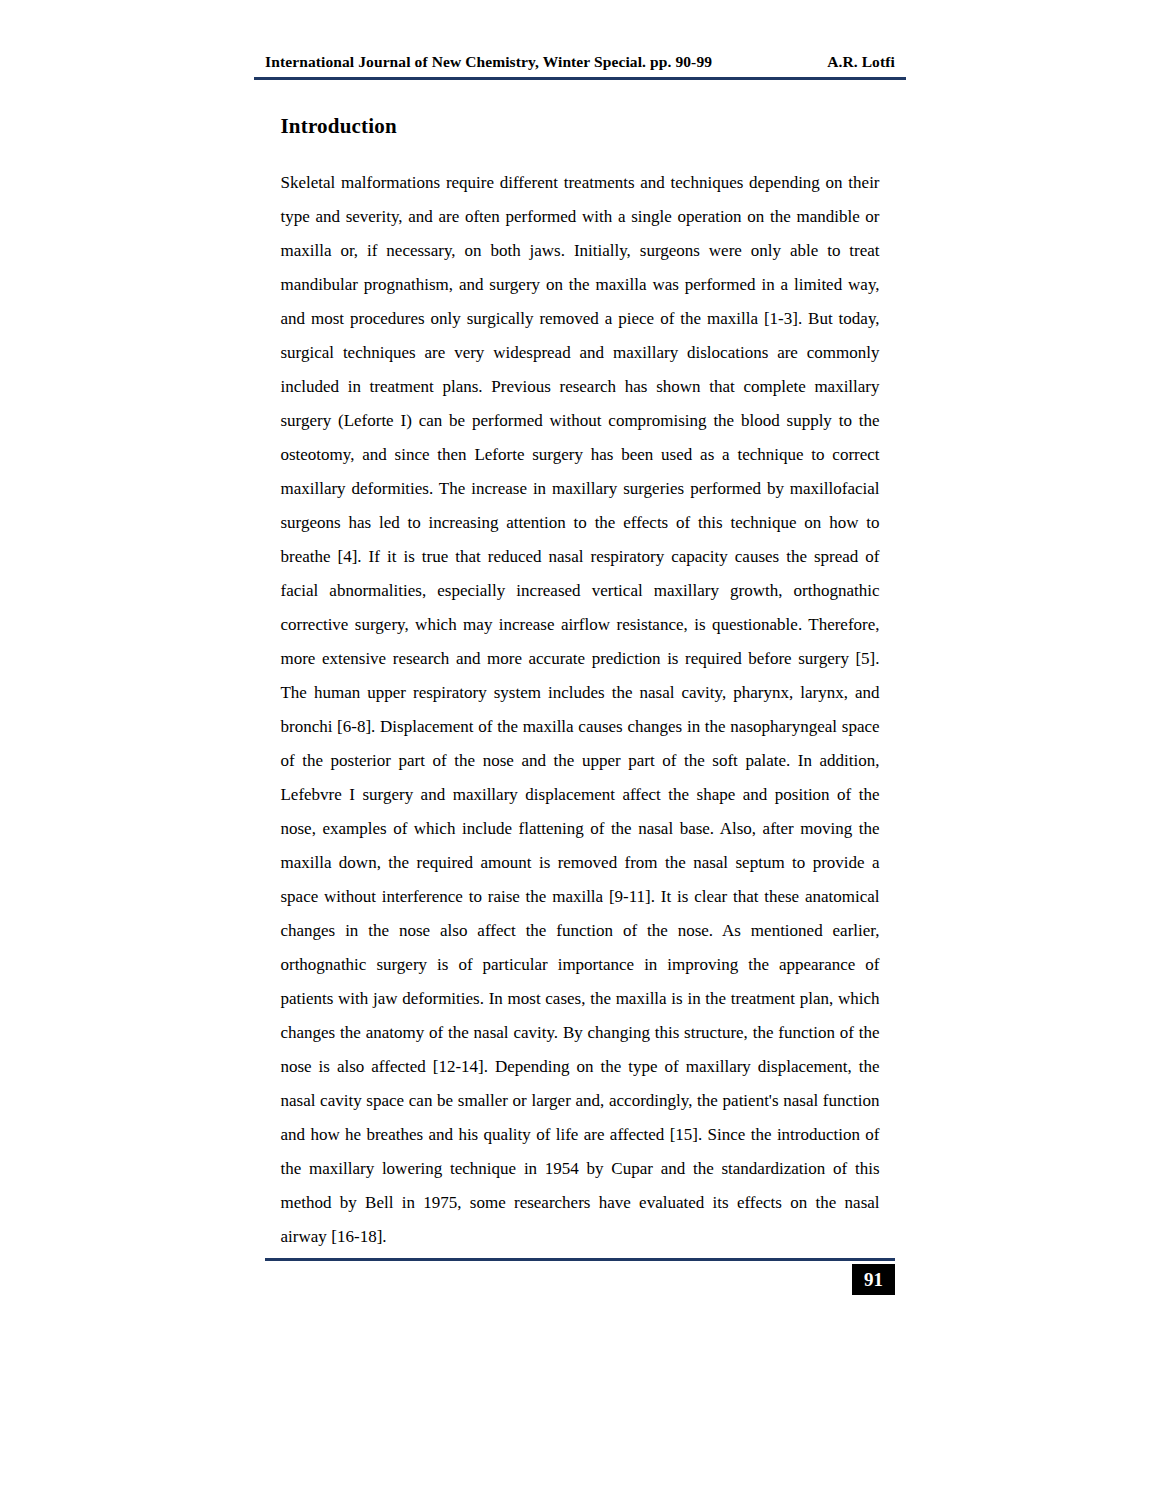International Journal of New Chemistry, Winter Special. pp. 90-99 A.R. Lotfi
Introduction
Skeletal malformations require different treatments and techniques depending on their type and severity, and are often performed with a single operation on the mandible or maxilla or, if necessary, on both jaws. Initially, surgeons were only able to treat mandibular prognathism, and surgery on the maxilla was performed in a limited way, and most procedures only surgically removed a piece of the maxilla [1-3]. But today, surgical techniques are very widespread and maxillary dislocations are commonly included in treatment plans. Previous research has shown that complete maxillary surgery (Leforte I) can be performed without compromising the blood supply to the osteotomy, and since then Leforte surgery has been used as a technique to correct maxillary deformities. The increase in maxillary surgeries performed by maxillofacial surgeons has led to increasing attention to the effects of this technique on how to breathe [4]. If it is true that reduced nasal respiratory capacity causes the spread of facial abnormalities, especially increased vertical maxillary growth, orthognathic corrective surgery, which may increase airflow resistance, is questionable. Therefore, more extensive research and more accurate prediction is required before surgery [5]. The human upper respiratory system includes the nasal cavity, pharynx, larynx, and bronchi [6-8]. Displacement of the maxilla causes changes in the nasopharyngeal space of the posterior part of the nose and the upper part of the soft palate. In addition, Lefebvre I surgery and maxillary displacement affect the shape and position of the nose, examples of which include flattening of the nasal base. Also, after moving the maxilla down, the required amount is removed from the nasal septum to provide a space without interference to raise the maxilla [9-11]. It is clear that these anatomical changes in the nose also affect the function of the nose. As mentioned earlier, orthognathic surgery is of particular importance in improving the appearance of patients with jaw deformities. In most cases, the maxilla is in the treatment plan, which changes the anatomy of the nasal cavity. By changing this structure, the function of the nose is also affected [12-14]. Depending on the type of maxillary displacement, the nasal cavity space can be smaller or larger and, accordingly, the patient's nasal function and how he breathes and his quality of life are affected [15]. Since the introduction of the maxillary lowering technique in 1954 by Cupar and the standardization of this method by Bell in 1975, some researchers have evaluated its effects on the nasal airway [16-18].
91